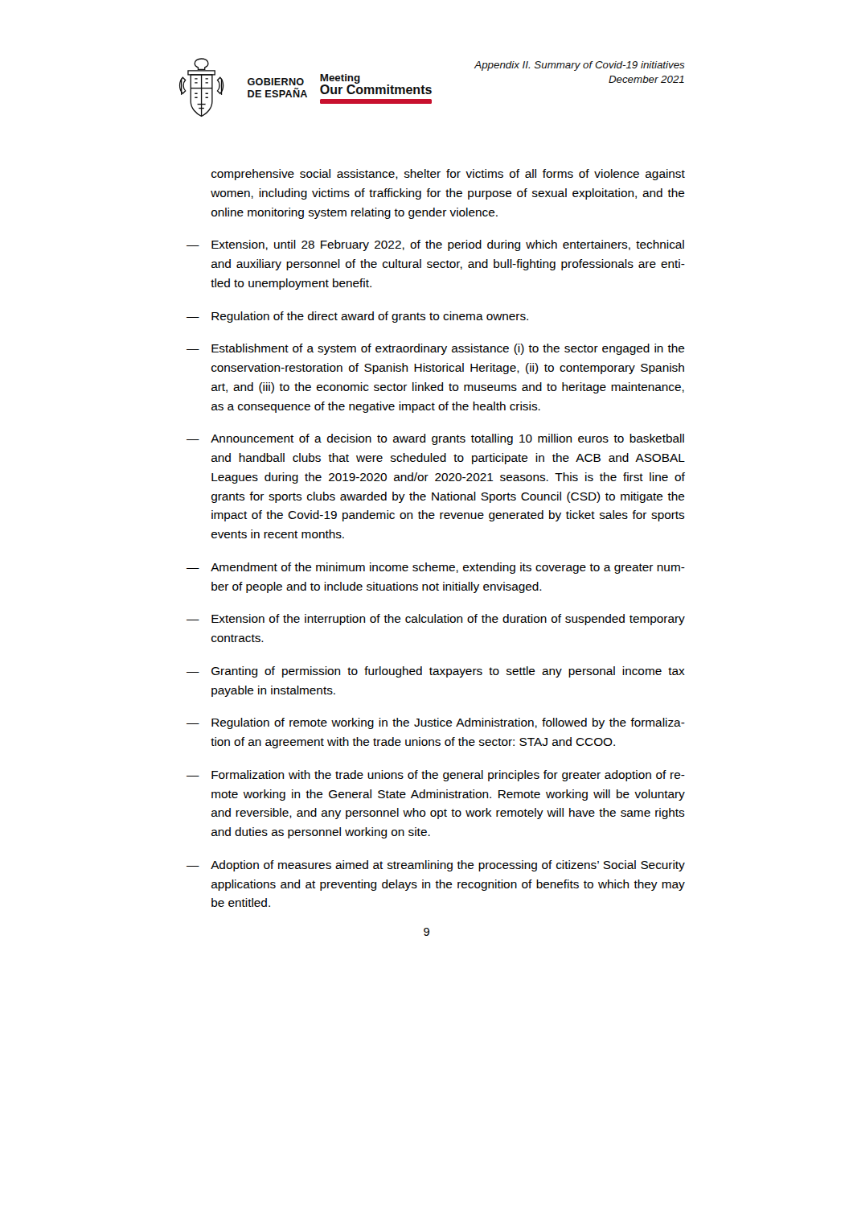Gobierno
de España
Meeting
Our Commitments
Appendix II. Summary of Covid-19 initiatives
December 2021
comprehensive social assistance, shelter for victims of all forms of violence against women, including victims of trafficking for the purpose of sexual exploitation, and the online monitoring system relating to gender violence.
Extension, until 28 February 2022, of the period during which entertainers, technical and auxiliary personnel of the cultural sector, and bull-fighting professionals are entitled to unemployment benefit.
Regulation of the direct award of grants to cinema owners.
Establishment of a system of extraordinary assistance (i) to the sector engaged in the conservation-restoration of Spanish Historical Heritage, (ii) to contemporary Spanish art, and (iii) to the economic sector linked to museums and to heritage maintenance, as a consequence of the negative impact of the health crisis.
Announcement of a decision to award grants totalling 10 million euros to basketball and handball clubs that were scheduled to participate in the ACB and ASOBAL Leagues during the 2019-2020 and/or 2020-2021 seasons. This is the first line of grants for sports clubs awarded by the National Sports Council (CSD) to mitigate the impact of the Covid-19 pandemic on the revenue generated by ticket sales for sports events in recent months.
Amendment of the minimum income scheme, extending its coverage to a greater number of people and to include situations not initially envisaged.
Extension of the interruption of the calculation of the duration of suspended temporary contracts.
Granting of permission to furloughed taxpayers to settle any personal income tax payable in instalments.
Regulation of remote working in the Justice Administration, followed by the formalization of an agreement with the trade unions of the sector: STAJ and CCOO.
Formalization with the trade unions of the general principles for greater adoption of remote working in the General State Administration. Remote working will be voluntary and reversible, and any personnel who opt to work remotely will have the same rights and duties as personnel working on site.
Adoption of measures aimed at streamlining the processing of citizens’ Social Security applications and at preventing delays in the recognition of benefits to which they may be entitled.
9